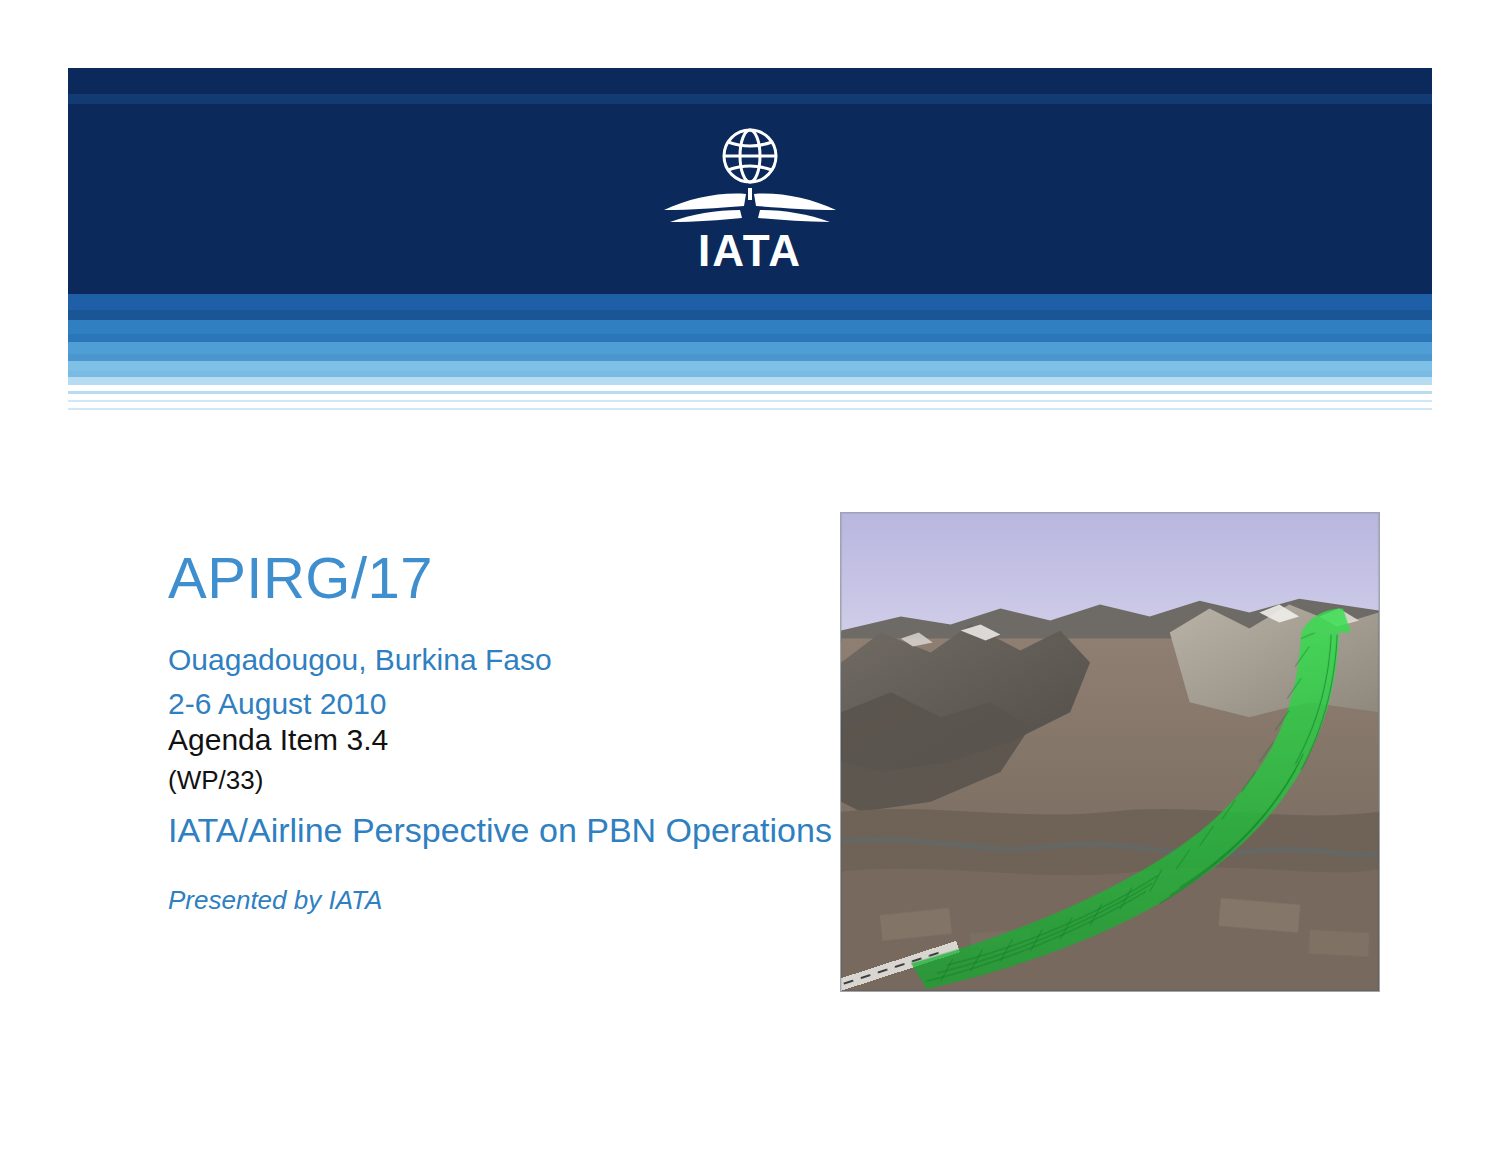IATA
APIRG/17
Ouagadougou, Burkina Faso
2-6 August 2010
Agenda Item 3.4
(WP/33)
IATA/Airline Perspective on PBN Operations
Presented by IATA